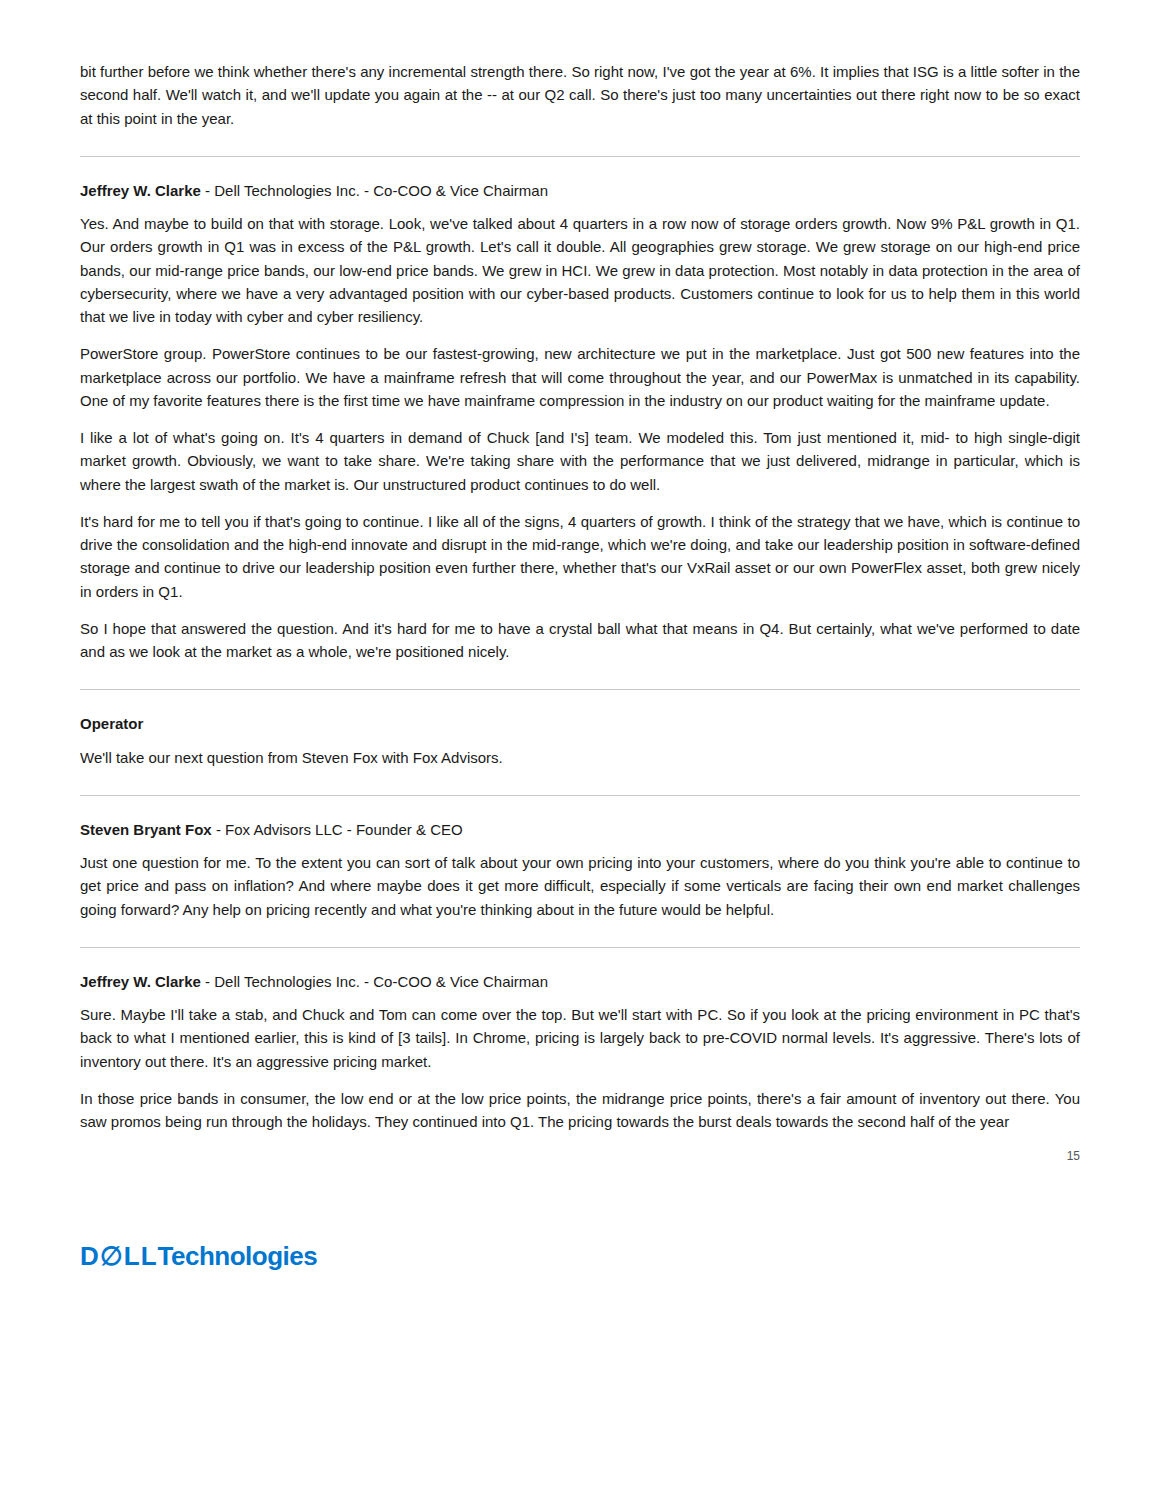bit further before we think whether there's any incremental strength there. So right now, I've got the year at 6%. It implies that ISG is a little softer in the second half. We'll watch it, and we'll update you again at the -- at our Q2 call. So there's just too many uncertainties out there right now to be so exact at this point in the year.
Jeffrey W. Clarke - Dell Technologies Inc. - Co-COO & Vice Chairman
Yes. And maybe to build on that with storage. Look, we've talked about 4 quarters in a row now of storage orders growth. Now 9% P&L growth in Q1. Our orders growth in Q1 was in excess of the P&L growth. Let's call it double. All geographies grew storage. We grew storage on our high-end price bands, our mid-range price bands, our low-end price bands. We grew in HCI. We grew in data protection. Most notably in data protection in the area of cybersecurity, where we have a very advantaged position with our cyber-based products. Customers continue to look for us to help them in this world that we live in today with cyber and cyber resiliency.
PowerStore group. PowerStore continues to be our fastest-growing, new architecture we put in the marketplace. Just got 500 new features into the marketplace across our portfolio. We have a mainframe refresh that will come throughout the year, and our PowerMax is unmatched in its capability. One of my favorite features there is the first time we have mainframe compression in the industry on our product waiting for the mainframe update.
I like a lot of what's going on. It's 4 quarters in demand of Chuck [and I's] team. We modeled this. Tom just mentioned it, mid- to high single-digit market growth. Obviously, we want to take share. We're taking share with the performance that we just delivered, midrange in particular, which is where the largest swath of the market is. Our unstructured product continues to do well.
It's hard for me to tell you if that's going to continue. I like all of the signs, 4 quarters of growth. I think of the strategy that we have, which is continue to drive the consolidation and the high-end innovate and disrupt in the mid-range, which we're doing, and take our leadership position in software-defined storage and continue to drive our leadership position even further there, whether that's our VxRail asset or our own PowerFlex asset, both grew nicely in orders in Q1.
So I hope that answered the question. And it's hard for me to have a crystal ball what that means in Q4. But certainly, what we've performed to date and as we look at the market as a whole, we're positioned nicely.
Operator
We'll take our next question from Steven Fox with Fox Advisors.
Steven Bryant Fox - Fox Advisors LLC - Founder & CEO
Just one question for me. To the extent you can sort of talk about your own pricing into your customers, where do you think you're able to continue to get price and pass on inflation? And where maybe does it get more difficult, especially if some verticals are facing their own end market challenges going forward? Any help on pricing recently and what you're thinking about in the future would be helpful.
Jeffrey W. Clarke - Dell Technologies Inc. - Co-COO & Vice Chairman
Sure. Maybe I'll take a stab, and Chuck and Tom can come over the top. But we'll start with PC. So if you look at the pricing environment in PC that's back to what I mentioned earlier, this is kind of [3 tails]. In Chrome, pricing is largely back to pre-COVID normal levels. It's aggressive. There's lots of inventory out there. It's an aggressive pricing market.
In those price bands in consumer, the low end or at the low price points, the midrange price points, there's a fair amount of inventory out there. You saw promos being run through the holidays. They continued into Q1. The pricing towards the burst deals towards the second half of the year
15
D∅LL Technologies